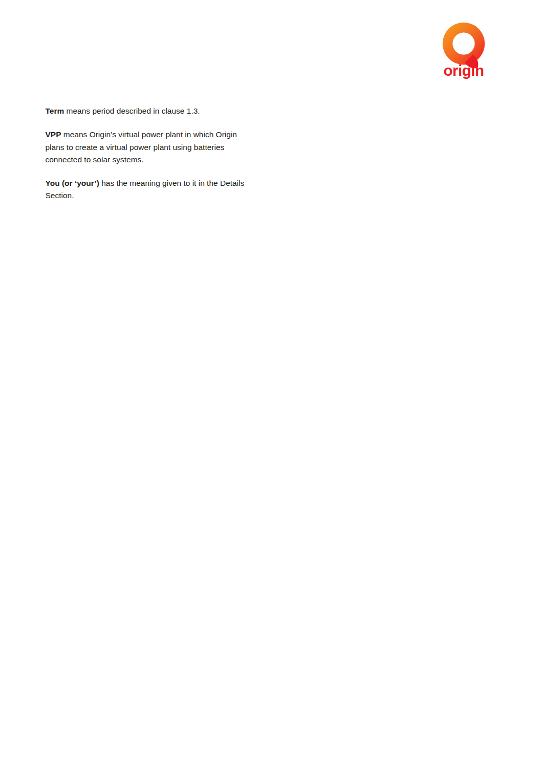origin
Term means period described in clause 1.3.
VPP means Origin’s virtual power plant in which Origin plans to create a virtual power plant using batteries connected to solar systems.
You (or ‘your’) has the meaning given to it in the Details Section.